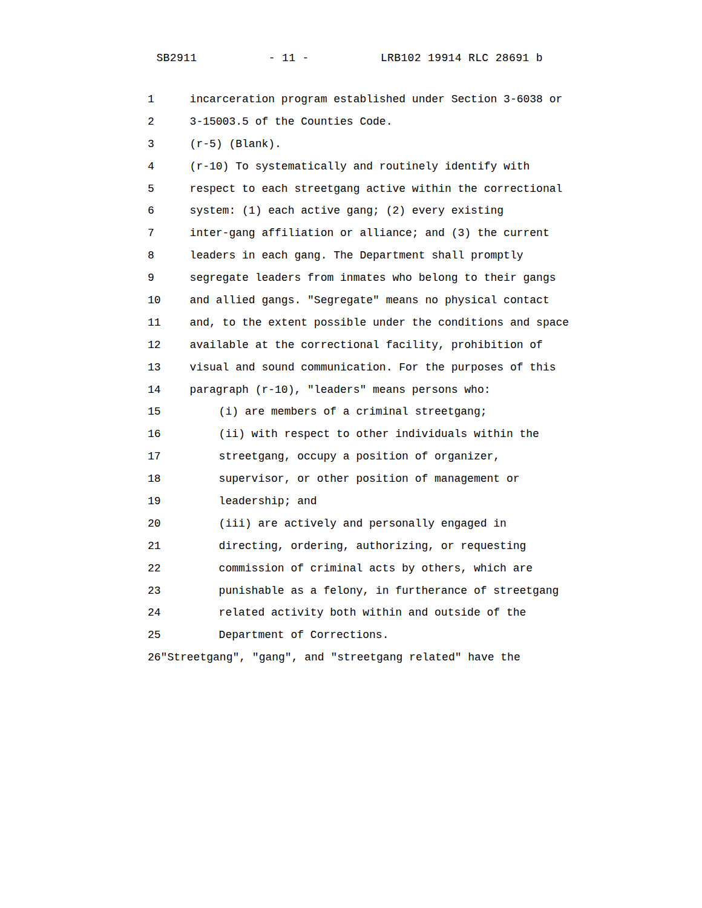SB2911 - 11 - LRB102 19914 RLC 28691 b
| 1 | incarceration program established under Section 3-6038 or |
| 2 | 3-15003.5 of the Counties Code. |
| 3 | (r-5) (Blank). |
| 4 | (r-10) To systematically and routinely identify with |
| 5 | respect to each streetgang active within the correctional |
| 6 | system: (1) each active gang; (2) every existing |
| 7 | inter-gang affiliation or alliance; and (3) the current |
| 8 | leaders in each gang. The Department shall promptly |
| 9 | segregate leaders from inmates who belong to their gangs |
| 10 | and allied gangs. "Segregate" means no physical contact |
| 11 | and, to the extent possible under the conditions and space |
| 12 | available at the correctional facility, prohibition of |
| 13 | visual and sound communication. For the purposes of this |
| 14 | paragraph (r-10), "leaders" means persons who: |
| 15 | (i) are members of a criminal streetgang; |
| 16 | (ii) with respect to other individuals within the |
| 17 | streetgang, occupy a position of organizer, |
| 18 | supervisor, or other position of management or |
| 19 | leadership; and |
| 20 | (iii) are actively and personally engaged in |
| 21 | directing, ordering, authorizing, or requesting |
| 22 | commission of criminal acts by others, which are |
| 23 | punishable as a felony, in furtherance of streetgang |
| 24 | related activity both within and outside of the |
| 25 | Department of Corrections. |
| 26 | "Streetgang", "gang", and "streetgang related" have the |